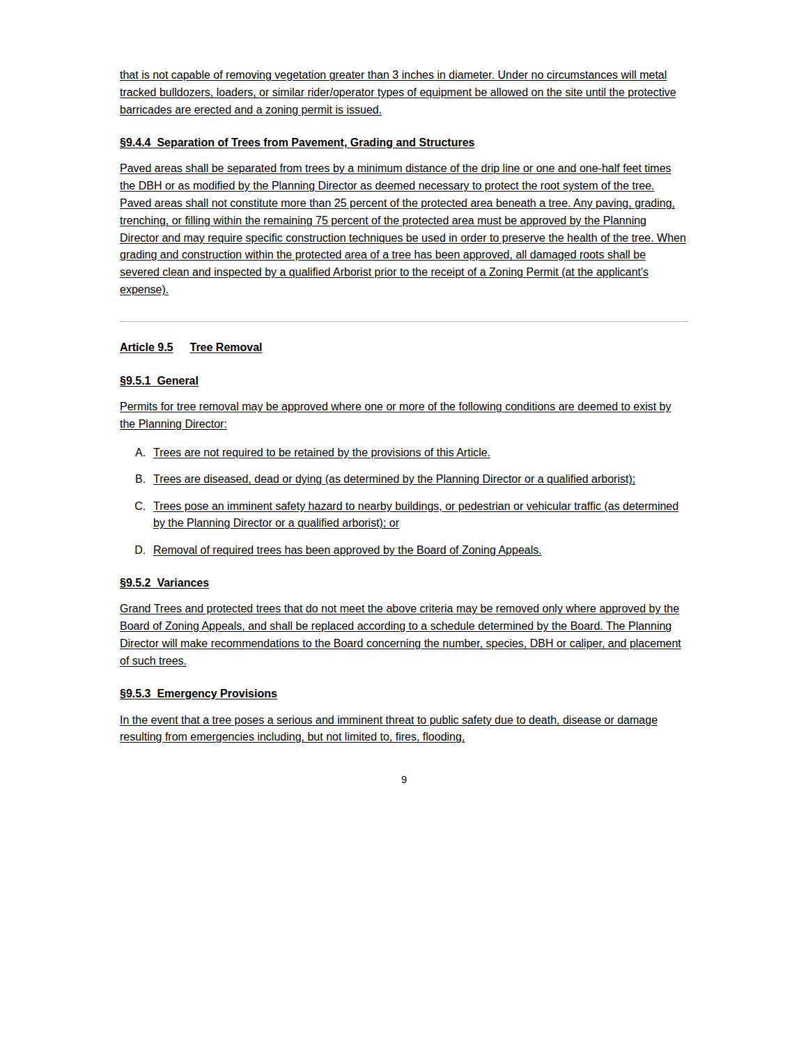that is not capable of removing vegetation greater than 3 inches in diameter. Under no circumstances will metal tracked bulldozers, loaders, or similar rider/operator types of equipment be allowed on the site until the protective barricades are erected and a zoning permit is issued.
§9.4.4 Separation of Trees from Pavement, Grading and Structures
Paved areas shall be separated from trees by a minimum distance of the drip line or one and one-half feet times the DBH or as modified by the Planning Director as deemed necessary to protect the root system of the tree. Paved areas shall not constitute more than 25 percent of the protected area beneath a tree. Any paving, grading, trenching, or filling within the remaining 75 percent of the protected area must be approved by the Planning Director and may require specific construction techniques be used in order to preserve the health of the tree. When grading and construction within the protected area of a tree has been approved, all damaged roots shall be severed clean and inspected by a qualified Arborist prior to the receipt of a Zoning Permit (at the applicant's expense).
Article 9.5 Tree Removal
§9.5.1 General
Permits for tree removal may be approved where one or more of the following conditions are deemed to exist by the Planning Director:
Trees are not required to be retained by the provisions of this Article.
Trees are diseased, dead or dying (as determined by the Planning Director or a qualified arborist);
Trees pose an imminent safety hazard to nearby buildings, or pedestrian or vehicular traffic (as determined by the Planning Director or a qualified arborist); or
Removal of required trees has been approved by the Board of Zoning Appeals.
§9.5.2 Variances
Grand Trees and protected trees that do not meet the above criteria may be removed only where approved by the Board of Zoning Appeals, and shall be replaced according to a schedule determined by the Board. The Planning Director will make recommendations to the Board concerning the number, species, DBH or caliper, and placement of such trees.
§9.5.3 Emergency Provisions
In the event that a tree poses a serious and imminent threat to public safety due to death, disease or damage resulting from emergencies including, but not limited to, fires, flooding,
9